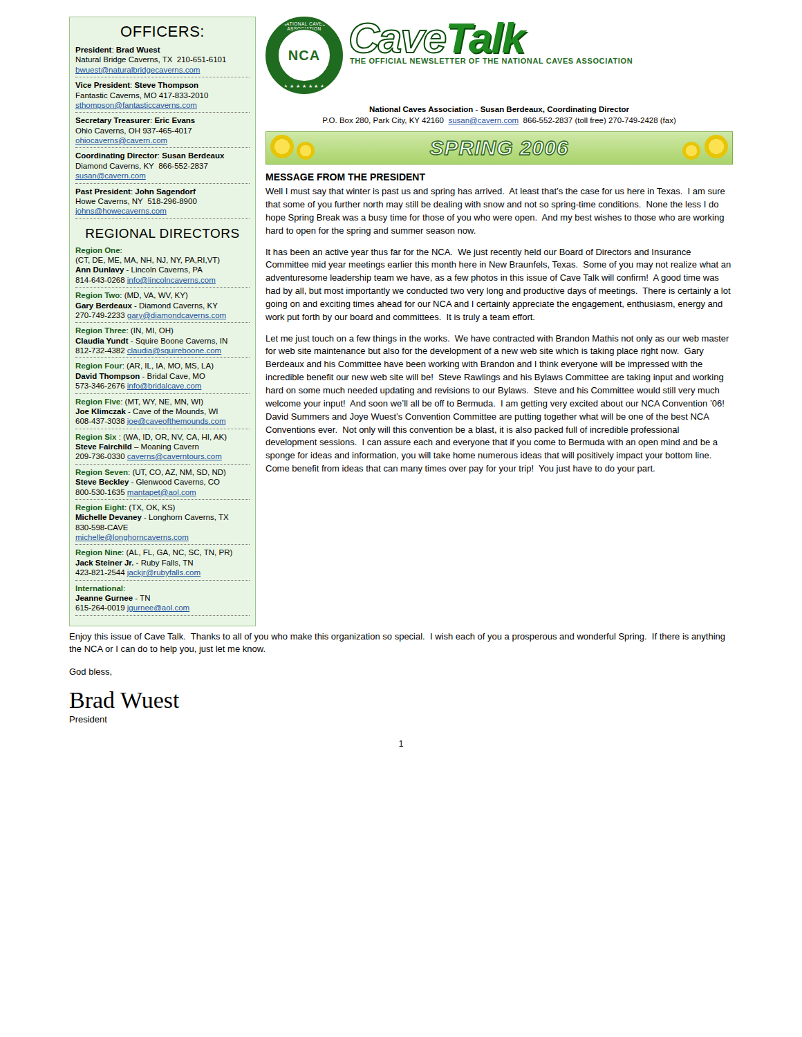OFFICERS:
President: Brad Wuest
Natural Bridge Caverns, TX 210-651-6101
bwuest@naturalbridgecaverns.com
Vice President: Steve Thompson
Fantastic Caverns, MO 417-833-2010
sthompson@fantasticcaverns.com
Secretary Treasurer: Eric Evans
Ohio Caverns, OH 937-465-4017
ohiocaverns@cavern.com
Coordinating Director: Susan Berdeaux
Diamond Caverns, KY 866-552-2837
susan@cavern.com
Past President: John Sagendorf
Howe Caverns, NY 518-296-8900
johns@howecaverns.com
REGIONAL DIRECTORS
Region One:
(CT, DE, ME, MA, NH, NJ, NY, PA,RI,VT)
Ann Dunlavy - Lincoln Caverns, PA
814-643-0268 info@lincolncaverns.com
Region Two: (MD, VA, WV, KY)
Gary Berdeaux - Diamond Caverns, KY
270-749-2233 gary@diamondcaverns.com
Region Three: (IN, MI, OH)
Claudia Yundt - Squire Boone Caverns, IN
812-732-4382 claudia@squireboone.com
Region Four: (AR, IL, IA, MO, MS, LA)
David Thompson - Bridal Cave, MO
573-346-2676 info@bridalcave.com
Region Five: (MT, WY, NE, MN, WI)
Joe Klimczak - Cave of the Mounds, WI
608-437-3038 joe@caveofthemounds.com
Region Six : (WA, ID, OR, NV, CA, HI, AK)
Steve Fairchild – Moaning Cavern
209-736-0330 caverns@caverntours.com
Region Seven: (UT, CO, AZ, NM, SD, ND)
Steve Beckley - Glenwood Caverns, CO
800-530-1635 mantapet@aol.com
Region Eight: (TX, OK, KS)
Michelle Devaney - Longhorn Caverns, TX
830-598-CAVE
michelle@longhorncaverns.com
Region Nine: (AL, FL, GA, NC, SC, TN, PR)
Jack Steiner Jr. - Ruby Falls, TN
423-821-2544 jackjr@rubyfalls.com
International:
Jeanne Gurnee - TN
615-264-0019 jgurnee@aol.com
NATIONAL CAVES ASSOCIATION
NCA
★ ★ ★ ★ ★ ★ ★
Cave Talk
The Official Newsletter of the National Caves Association
National Caves Association - Susan Berdeaux, Coordinating Director
P.O. Box 280, Park City, KY 42160 susan@cavern.com 866-552-2837 (toll free) 270-749-2428 (fax)
SPRING 2006
MESSAGE FROM THE PRESIDENT
Well I must say that winter is past us and spring has arrived. At least that’s the case for us here in Texas. I am sure that some of you further north may still be dealing with snow and not so spring-time conditions. None the less I do hope Spring Break was a busy time for those of you who were open. And my best wishes to those who are working hard to open for the spring and summer season now.
It has been an active year thus far for the NCA. We just recently held our Board of Directors and Insurance Committee mid year meetings earlier this month here in New Braunfels, Texas. Some of you may not realize what an adventuresome leadership team we have, as a few photos in this issue of Cave Talk will confirm! A good time was had by all, but most importantly we conducted two very long and productive days of meetings. There is certainly a lot going on and exciting times ahead for our NCA and I certainly appreciate the engagement, enthusiasm, energy and work put forth by our board and committees. It is truly a team effort.
Let me just touch on a few things in the works. We have contracted with Brandon Mathis not only as our web master for web site maintenance but also for the development of a new web site which is taking place right now. Gary Berdeaux and his Committee have been working with Brandon and I think everyone will be impressed with the incredible benefit our new web site will be! Steve Rawlings and his Bylaws Committee are taking input and working hard on some much needed updating and revisions to our Bylaws. Steve and his Committee would still very much welcome your input! And soon we’ll all be off to Bermuda. I am getting very excited about our NCA Convention ’06! David Summers and Joye Wuest’s Convention Committee are putting together what will be one of the best NCA Conventions ever. Not only will this convention be a blast, it is also packed full of incredible professional development sessions. I can assure each and everyone that if you come to Bermuda with an open mind and be a sponge for ideas and information, you will take home numerous ideas that will positively impact your bottom line. Come benefit from ideas that can many times over pay for your trip! You just have to do your part.
Enjoy this issue of Cave Talk. Thanks to all of you who make this organization so special. I wish each of you a prosperous and wonderful Spring. If there is anything the NCA or I can do to help you, just let me know.
God bless,
Brad Wuest
President
1